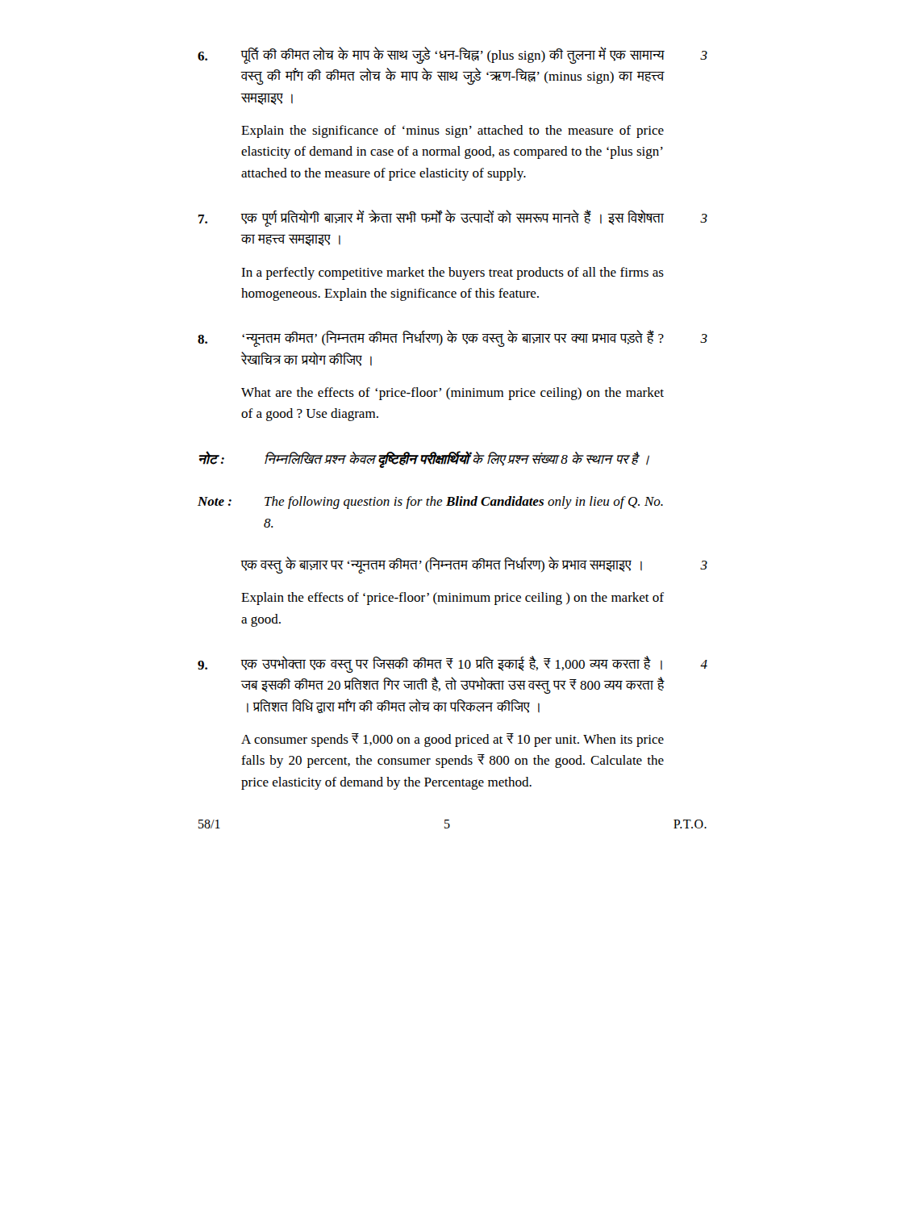6.
पूर्ति की कीमत लोच के माप के साथ जुड़े ‘धन-चिह्न’ (plus sign) की तुलना में एक सामान्य वस्तु की माँग की कीमत लोच के माप के साथ जुड़े ‘ऋण-चिह्न’ (minus sign) का महत्त्व समझाइए ।
Explain the significance of ‘minus sign’ attached to the measure of price elasticity of demand in case of a normal good, as compared to the ‘plus sign’ attached to the measure of price elasticity of supply.
3
7.
एक पूर्ण प्रतियोगी बाज़ार में क्रेता सभी फर्मों के उत्पादों को समरूप मानते हैं । इस विशेषता का महत्त्व समझाइए ।
In a perfectly competitive market the buyers treat products of all the firms as homogeneous. Explain the significance of this feature.
3
8.
‘न्यूनतम कीमत’ (निम्नतम कीमत निर्धारण) के एक वस्तु के बाज़ार पर क्या प्रभाव पड़ते हैं ? रेखाचित्र का प्रयोग कीजिए ।
What are the effects of ‘price-floor’ (minimum price ceiling) on the market of a good ? Use diagram.
3
नोट :
निम्नलिखित प्रश्न केवल दृष्टिहीन परीक्षार्थियों के लिए प्रश्न संख्या 8 के स्थान पर है ।
Note :
The following question is for the Blind Candidates only in lieu of Q. No. 8.
एक वस्तु के बाज़ार पर ‘न्यूनतम कीमत’ (निम्नतम कीमत निर्धारण) के प्रभाव समझाइए ।
Explain the effects of ‘price-floor’ (minimum price ceiling ) on the market of a good.
3
9.
एक उपभोक्ता एक वस्तु पर जिसकी कीमत ₹ 10 प्रति इकाई है, ₹ 1,000 व्यय करता है । जब इसकी कीमत 20 प्रतिशत गिर जाती है, तो उपभोक्ता उस वस्तु पर ₹ 800 व्यय करता है । प्रतिशत विधि द्वारा माँग की कीमत लोच का परिकलन कीजिए ।
A consumer spends ₹ 1,000 on a good priced at ₹ 10 per unit. When its price falls by 20 percent, the consumer spends ₹ 800 on the good. Calculate the price elasticity of demand by the Percentage method.
4
58/1
5
P.T.O.